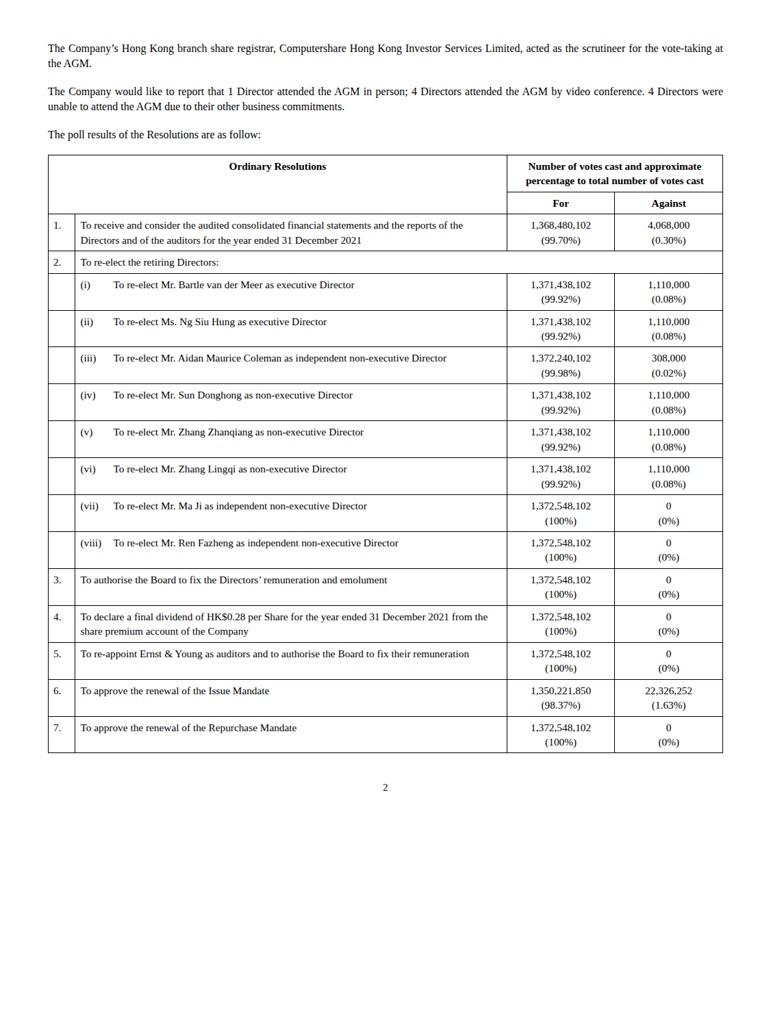The Company’s Hong Kong branch share registrar, Computershare Hong Kong Investor Services Limited, acted as the scrutineer for the vote-taking at the AGM.
The Company would like to report that 1 Director attended the AGM in person; 4 Directors attended the AGM by video conference. 4 Directors were unable to attend the AGM due to their other business commitments.
The poll results of the Resolutions are as follow:
| Ordinary Resolutions | Number of votes cast and approximate percentage to total number of votes cast |
| --- | --- |
| For | Against |
| 1. | To receive and consider the audited consolidated financial statements and the reports of the Directors and of the auditors for the year ended 31 December 2021 | 1,368,480,102 (99.70%) | 4,068,000 (0.30%) |
| 2. | To re-elect the retiring Directors: |
| | (i) To re-elect Mr. Bartle van der Meer as executive Director | 1,371,438,102 (99.92%) | 1,110,000 (0.08%) |
| | (ii) To re-elect Ms. Ng Siu Hung as executive Director | 1,371,438,102 (99.92%) | 1,110,000 (0.08%) |
| | (iii) To re-elect Mr. Aidan Maurice Coleman as independent non-executive Director | 1,372,240,102 (99.98%) | 308,000 (0.02%) |
| | (iv) To re-elect Mr. Sun Donghong as non-executive Director | 1,371,438,102 (99.92%) | 1,110,000 (0.08%) |
| | (v) To re-elect Mr. Zhang Zhanqiang as non-executive Director | 1,371,438,102 (99.92%) | 1,110,000 (0.08%) |
| | (vi) To re-elect Mr. Zhang Lingqi as non-executive Director | 1,371,438,102 (99.92%) | 1,110,000 (0.08%) |
| | (vii) To re-elect Mr. Ma Ji as independent non-executive Director | 1,372,548,102 (100%) | 0 (0%) |
| | (viii) To re-elect Mr. Ren Fazheng as independent non-executive Director | 1,372,548,102 (100%) | 0 (0%) |
| 3. | To authorise the Board to fix the Directors’ remuneration and emolument | 1,372,548,102 (100%) | 0 (0%) |
| 4. | To declare a final dividend of HK$0.28 per Share for the year ended 31 December 2021 from the share premium account of the Company | 1,372,548,102 (100%) | 0 (0%) |
| 5. | To re-appoint Ernst & Young as auditors and to authorise the Board to fix their remuneration | 1,372,548,102 (100%) | 0 (0%) |
| 6. | To approve the renewal of the Issue Mandate | 1,350,221,850 (98.37%) | 22,326,252 (1.63%) |
| 7. | To approve the renewal of the Repurchase Mandate | 1,372,548,102 (100%) | 0 (0%) |
2